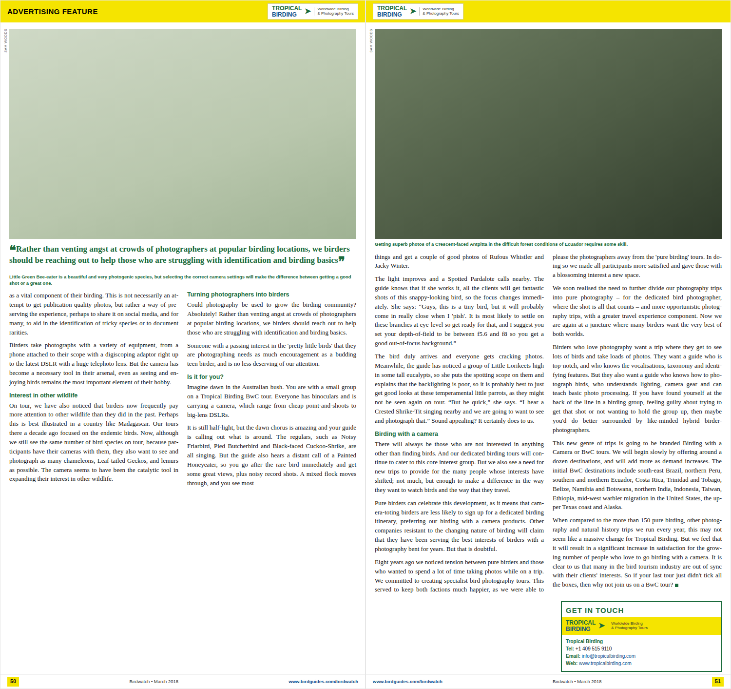Advertising Feature
Tropical Birding
➤
Worldwide Birding& Photography Tours
SAM WOODS
❝Rather than venting angst at crowds of photographers at popular birding locations, we birders should be reaching out to help those who are struggling with identification and birding basics❞
Little Green Bee-eater is a beautiful and very photogenic species, but selecting the correct camera settings will make the difference between getting a good shot or a great one.
as a vital component of their birding. This is not necessarily an attempt to get publication-quality photos, but rather a way of preserving the experience, perhaps to share it on social media, and for many, to aid in the identification of tricky species or to document rarities.
Birders take photographs with a variety of equipment, from a phone attached to their scope with a digiscoping adaptor right up to the latest DSLR with a huge telephoto lens. But the camera has become a necessary tool in their arsenal, even as seeing and enjoying birds remains the most important element of their hobby.
Interest in other wildlife
On tour, we have also noticed that birders now frequently pay more attention to other wildlife than they did in the past. Perhaps this is best illustrated in a country like Madagascar. Our tours there a decade ago focused on the endemic birds. Now, although we still see the same number of bird species on tour, because participants have their cameras with them, they also want to see and photograph as many chameleons, Leaf-tailed Geckos, and lemurs as possible. The camera seems to have been the catalytic tool in expanding their interest in other wildlife.
Turning photographers into birders
Could photography be used to grow the birding community? Absolutely! Rather than venting angst at crowds of photographers at popular birding locations, we birders should reach out to help those who are struggling with identification and birding basics.
Someone with a passing interest in the 'pretty little birds' that they are photographing needs as much encouragement as a budding teen birder, and is no less deserving of our attention.
Is it for you?
Imagine dawn in the Australian bush. You are with a small group on a Tropical Birding BwC tour. Everyone has binoculars and is carrying a camera, which range from cheap point-and-shoots to big-lens DSLRs.
It is still half-light, but the dawn chorus is amazing and your guide is calling out what is around. The regulars, such as Noisy Friarbird, Pied Butcherbird and Black-faced Cuckoo-Shrike, are all singing. But the guide also hears a distant call of a Painted Honeyeater, so you go after the rare bird immediately and get some great views, plus noisy record shots. A mixed flock moves through, and you see most
50 Birdwatch • March 2018 www.birdguides.com/birdwatch
Tropical Birding
➤
Worldwide Birding& Photography Tours
Advertising Feature
SAM WOODS
Getting superb photos of a Crescent-faced Antpitta in the difficult forest conditions of Ecuador requires some skill.
things and get a couple of good photos of Rufous Whistler and Jacky Winter.
The light improves and a Spotted Pardalote calls nearby. The guide knows that if she works it, all the clients will get fantastic shots of this snappy-looking bird, so the focus changes immediately. She says: “Guys, this is a tiny bird, but it will probably come in really close when I 'pish'. It is most likely to settle on these branches at eye-level so get ready for that, and I suggest you set your depth-of-field to be between f5.6 and f8 so you get a good out-of-focus background.”
The bird duly arrives and everyone gets cracking photos. Meanwhile, the guide has noticed a group of Little Lorikeets high in some tall eucalypts, so she puts the spotting scope on them and explains that the backlighting is poor, so it is probably best to just get good looks at these temperamental little parrots, as they might not be seen again on tour. “But be quick,” she says. “I hear a Crested Shrike-Tit singing nearby and we are going to want to see and photograph that.” Sound appealing? It certainly does to us.
Birding with a camera
There will always be those who are not interested in anything other than finding birds. And our dedicated birding tours will continue to cater to this core interest group. But we also see a need for new trips to provide for the many people whose interests have shifted; not much, but enough to make a difference in the way they want to watch birds and the way that they travel.
Pure birders can celebrate this development, as it means that camera-toting birders are less likely to sign up for a dedicated birding itinerary, preferring our birding with a camera products. Other companies resistant to the changing nature of birding will claim that they have been serving the best interests of birders with a photography bent for years. But that is doubtful.
Eight years ago we noticed tension between pure birders and those who wanted to spend a lot of time taking photos while on a trip. We committed to creating specialist bird photography tours. This served to keep both factions much happier, as we were able to please the photographers away from the 'pure birding' tours. In doing so we made all participants more satisfied and gave those with a blossoming interest a new space.
We soon realised the need to further divide our photography trips into pure photography – for the dedicated bird photographer, where the shot is all that counts – and more opportunistic photography trips, with a greater travel experience component. Now we are again at a juncture where many birders want the very best of both worlds.
Birders who love photography want a trip where they get to see lots of birds and take loads of photos. They want a guide who is top-notch, and who knows the vocalisations, taxonomy and identifying features. But they also want a guide who knows how to photograph birds, who understands lighting, camera gear and can teach basic photo processing. If you have found yourself at the back of the line in a birding group, feeling guilty about trying to get that shot or not wanting to hold the group up, then maybe you'd do better surrounded by like-minded hybrid birder-photographers.
This new genre of trips is going to be branded Birding with a Camera or BwC tours. We will begin slowly by offering around a dozen destinations, and will add more as demand increases. The initial BwC destinations include south-east Brazil, northern Peru, southern and northern Ecuador, Costa Rica, Trinidad and Tobago, Belize, Namibia and Botswana, northern India, Indonesia, Taiwan, Ethiopia, mid-west warbler migration in the United States, the upper Texas coast and Alaska.
When compared to the more than 150 pure birding, other photography and natural history trips we run every year, this may not seem like a massive change for Tropical Birding. But we feel that it will result in a significant increase in satisfaction for the growing number of people who love to go birding with a camera. It is clear to us that many in the bird tourism industry are out of sync with their clients' interests. So if your last tour just didn't tick all the boxes, then why not join us on a BwC tour?
Get in touch
Tropical Birding
➤
Worldwide Birding& Photography Tours
Tropical Birding
Tel: +1 409 515 9110
Email: info@tropicalbirding.com
Web: www.tropicalbirding.com
www.birdguides.com/birdwatch Birdwatch • March 2018 51